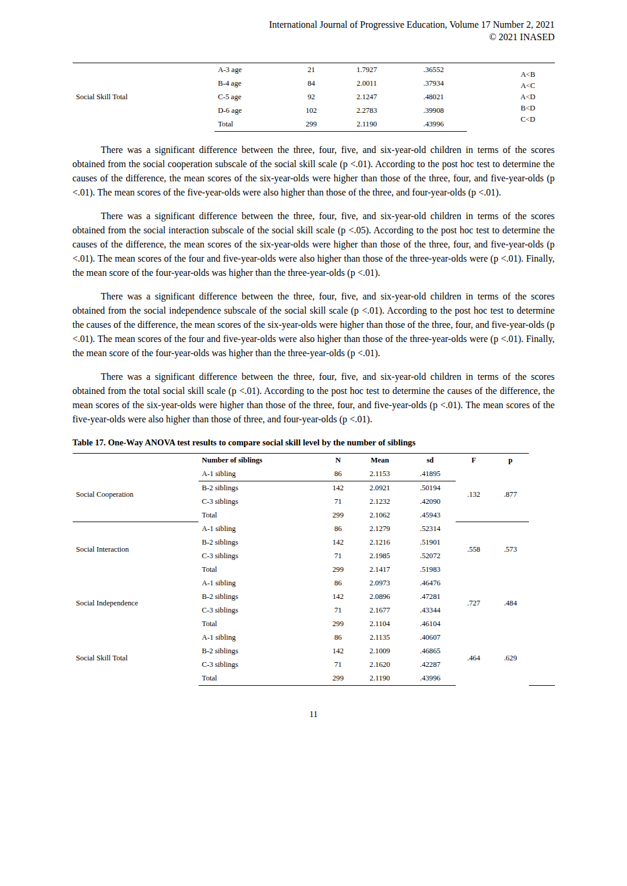International Journal of Progressive Education, Volume 17 Number 2, 2021
© 2021 INASED
| Social Skill Total | A-3 age | 21 | 1.7927 | .36552 | | | A<B A<C A<D B<D C<D |
| B-4 age | 84 | 2.0011 | .37934 |
| C-5 age | 92 | 2.1247 | .48021 |
| D-6 age | 102 | 2.2783 | .39908 |
| Total | 299 | 2.1190 | .43996 |
11.404 .001
There was a significant difference between the three, four, five, and six-year-old children in terms of the scores obtained from the social cooperation subscale of the social skill scale (p <.01). According to the post hoc test to determine the causes of the difference, the mean scores of the six-year-olds were higher than those of the three, four, and five-year-olds (p <.01). The mean scores of the five-year-olds were also higher than those of the three, and four-year-olds (p <.01).
There was a significant difference between the three, four, five, and six-year-old children in terms of the scores obtained from the social interaction subscale of the social skill scale (p <.05). According to the post hoc test to determine the causes of the difference, the mean scores of the six-year-olds were higher than those of the three, four, and five-year-olds (p <.01). The mean scores of the four and five-year-olds were also higher than those of the three-year-olds were (p <.01). Finally, the mean score of the four-year-olds was higher than the three-year-olds (p <.01).
There was a significant difference between the three, four, five, and six-year-old children in terms of the scores obtained from the social independence subscale of the social skill scale (p <.01). According to the post hoc test to determine the causes of the difference, the mean scores of the six-year-olds were higher than those of the three, four, and five-year-olds (p <.01). The mean scores of the four and five-year-olds were also higher than those of the three-year-olds were (p <.01). Finally, the mean score of the four-year-olds was higher than the three-year-olds (p <.01).
There was a significant difference between the three, four, five, and six-year-old children in terms of the scores obtained from the total social skill scale (p <.01). According to the post hoc test to determine the causes of the difference, the mean scores of the six-year-olds were higher than those of the three, four, and five-year-olds (p <.01). The mean scores of the five-year-olds were also higher than those of three, and four-year-olds (p <.01).
Table 17. One-Way ANOVA test results to compare social skill level by the number of siblings
| | Number of siblings | N | Mean | sd | F | p |
| --- | --- | --- | --- | --- | --- | --- |
| Social Cooperation | A-1 sibling | 86 | 2.1153 | .41895 | .132 | .877 |
| B-2 siblings | 142 | 2.0921 | .50194 |
| C-3 siblings | 71 | 2.1232 | .42090 |
| Total | 299 | 2.1062 | .45943 |
| Social Interaction | A-1 sibling | 86 | 2.1279 | .52314 | .558 | .573 |
| B-2 siblings | 142 | 2.1216 | .51901 |
| C-3 siblings | 71 | 2.1985 | .52072 |
| Total | 299 | 2.1417 | .51983 |
| Social Independence | A-1 sibling | 86 | 2.0973 | .46476 | .727 | .484 |
| B-2 siblings | 142 | 2.0896 | .47281 |
| C-3 siblings | 71 | 2.1677 | .43344 |
| Total | 299 | 2.1104 | .46104 |
| Social Skill Total | A-1 sibling | 86 | 2.1135 | .40607 | .464 | .629 |
| B-2 siblings | 142 | 2.1009 | .46865 |
| C-3 siblings | 71 | 2.1620 | .42287 |
| Total | 299 | 2.1190 | .43996 | | |
11